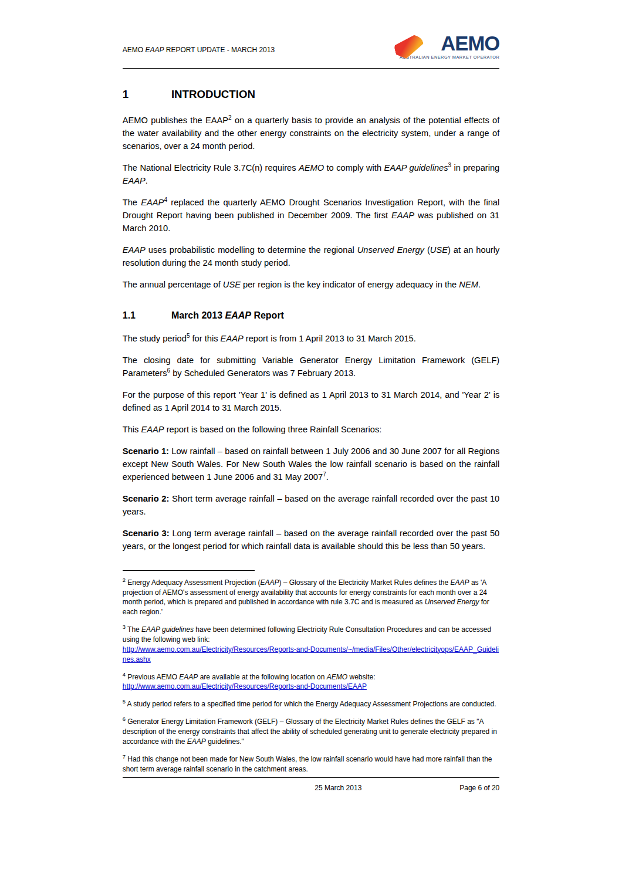AEMO EAAP REPORT UPDATE - MARCH 2013
AEMO
Australian Energy Market Operator
1 INTRODUCTION
AEMO publishes the EAAP2 on a quarterly basis to provide an analysis of the potential effects of the water availability and the other energy constraints on the electricity system, under a range of scenarios, over a 24 month period.
The National Electricity Rule 3.7C(n) requires AEMO to comply with EAAP guidelines3 in preparing EAAP.
The EAAP4 replaced the quarterly AEMO Drought Scenarios Investigation Report, with the final Drought Report having been published in December 2009. The first EAAP was published on 31 March 2010.
EAAP uses probabilistic modelling to determine the regional Unserved Energy (USE) at an hourly resolution during the 24 month study period.
The annual percentage of USE per region is the key indicator of energy adequacy in the NEM.
1.1 March 2013 EAAP Report
The study period5 for this EAAP report is from 1 April 2013 to 31 March 2015.
The closing date for submitting Variable Generator Energy Limitation Framework (GELF) Parameters6 by Scheduled Generators was 7 February 2013.
For the purpose of this report 'Year 1' is defined as 1 April 2013 to 31 March 2014, and 'Year 2' is defined as 1 April 2014 to 31 March 2015.
This EAAP report is based on the following three Rainfall Scenarios:
Scenario 1: Low rainfall – based on rainfall between 1 July 2006 and 30 June 2007 for all Regions except New South Wales. For New South Wales the low rainfall scenario is based on the rainfall experienced between 1 June 2006 and 31 May 20077.
Scenario 2: Short term average rainfall – based on the average rainfall recorded over the past 10 years.
Scenario 3: Long term average rainfall – based on the average rainfall recorded over the past 50 years, or the longest period for which rainfall data is available should this be less than 50 years.
2 Energy Adequacy Assessment Projection (EAAP) – Glossary of the Electricity Market Rules defines the EAAP as 'A projection of AEMO's assessment of energy availability that accounts for energy constraints for each month over a 24 month period, which is prepared and published in accordance with rule 3.7C and is measured as Unserved Energy for each region.'
3 The EAAP guidelines have been determined following Electricity Rule Consultation Procedures and can be accessed using the following web link:
http://www.aemo.com.au/Electricity/Resources/Reports-and-Documents/~/media/Files/Other/electricityops/EAAP_Guidelines.ashx
4 Previous AEMO EAAP are available at the following location on AEMO website:
http://www.aemo.com.au/Electricity/Resources/Reports-and-Documents/EAAP
5 A study period refers to a specified time period for which the Energy Adequacy Assessment Projections are conducted.
6 Generator Energy Limitation Framework (GELF) – Glossary of the Electricity Market Rules defines the GELF as "A description of the energy constraints that affect the ability of scheduled generating unit to generate electricity prepared in accordance with the EAAP guidelines."
7 Had this change not been made for New South Wales, the low rainfall scenario would have had more rainfall than the short term average rainfall scenario in the catchment areas.
25 March 2013
Page 6 of 20